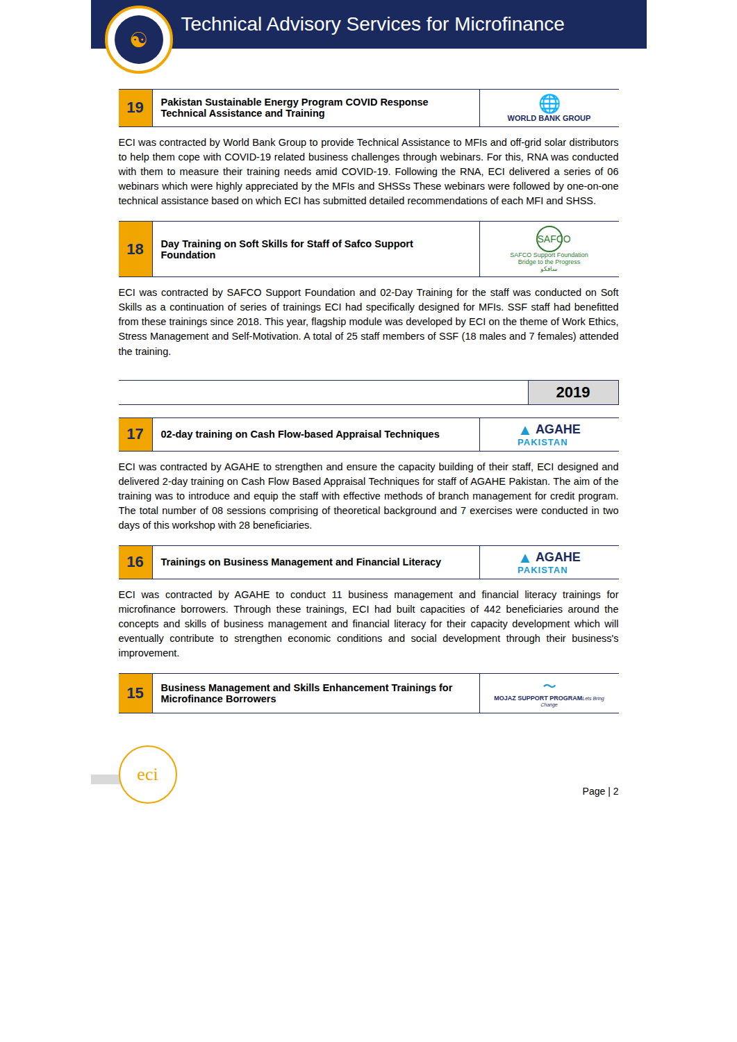☯
Technical Advisory Services for Microfinance
19
Pakistan Sustainable Energy Program COVID Response Technical Assistance and Training
🌐WORLD BANK GROUP
ECI was contracted by World Bank Group to provide Technical Assistance to MFIs and off-grid solar distributors to help them cope with COVID-19 related business challenges through webinars. For this, RNA was conducted with them to measure their training needs amid COVID-19. Following the RNA, ECI delivered a series of 06 webinars which were highly appreciated by the MFIs and SHSSs These webinars were followed by one-on-one technical assistance based on which ECI has submitted detailed recommendations of each MFI and SHSS.
18
Day Training on Soft Skills for Staff of Safco Support Foundation
SAFCO
SAFCO Support Foundation
Bridge to the Progress
سافکو
ECI was contracted by SAFCO Support Foundation and 02-Day Training for the staff was conducted on Soft Skills as a continuation of series of trainings ECI had specifically designed for MFIs. SSF staff had benefitted from these trainings since 2018. This year, flagship module was developed by ECI on the theme of Work Ethics, Stress Management and Self-Motivation. A total of 25 staff members of SSF (18 males and 7 females) attended the training.
2019
17
02-day training on Cash Flow-based Appraisal Techniques
▲AGAHEPAKISTAN
ECI was contracted by AGAHE to strengthen and ensure the capacity building of their staff, ECI designed and delivered 2-day training on Cash Flow Based Appraisal Techniques for staff of AGAHE Pakistan. The aim of the training was to introduce and equip the staff with effective methods of branch management for credit program. The total number of 08 sessions comprising of theoretical background and 7 exercises were conducted in two days of this workshop with 28 beneficiaries.
16
Trainings on Business Management and Financial Literacy
▲AGAHEPAKISTAN
ECI was contracted by AGAHE to conduct 11 business management and financial literacy trainings for microfinance borrowers. Through these trainings, ECI had built capacities of 442 beneficiaries around the concepts and skills of business management and financial literacy for their capacity development which will eventually contribute to strengthen economic conditions and social development through their business's improvement.
15
Business Management and Skills Enhancement Trainings for Microfinance Borrowers
〜MOJAZ SUPPORT PROGRAM Lets Bring Change
eci
Page | 2